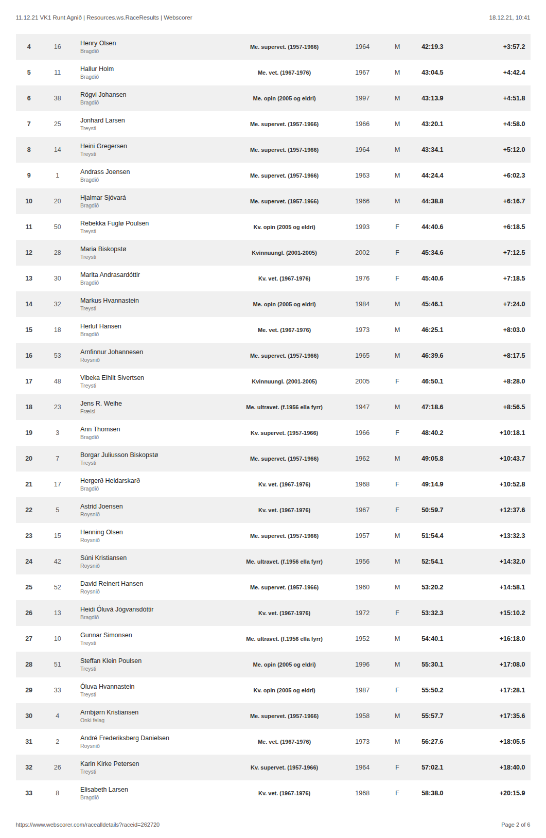11.12.21 VK1 Runt Agnið | Resources.ws.RaceResults | Webscorer
18.12.21, 10:41
| 4 | 16 | Henry Olsen Bragdið | Me. supervet. (1957-1966) | 1964 | M | 42:19.3 | +3:57.2 |
| 5 | 11 | Hallur Holm Bragdið | Me. vet. (1967-1976) | 1967 | M | 43:04.5 | +4:42.4 |
| 6 | 38 | Rógvi Johansen Bragdið | Me. opin (2005 og eldri) | 1997 | M | 43:13.9 | +4:51.8 |
| 7 | 25 | Jonhard Larsen Treysti | Me. supervet. (1957-1966) | 1966 | M | 43:20.1 | +4:58.0 |
| 8 | 14 | Heini Gregersen Treysti | Me. supervet. (1957-1966) | 1964 | M | 43:34.1 | +5:12.0 |
| 9 | 1 | Andrass Joensen Bragdið | Me. supervet. (1957-1966) | 1963 | M | 44:24.4 | +6:02.3 |
| 10 | 20 | Hjalmar Sjóvará Bragdið | Me. supervet. (1957-1966) | 1966 | M | 44:38.8 | +6:16.7 |
| 11 | 50 | Rebekka Fuglø Poulsen Treysti | Kv. opin (2005 og eldri) | 1993 | F | 44:40.6 | +6:18.5 |
| 12 | 28 | Maria Biskopstø Treysti | Kvinnuungl. (2001-2005) | 2002 | F | 45:34.6 | +7:12.5 |
| 13 | 30 | Marita Andrasardóttir Bragdið | Kv. vet. (1967-1976) | 1976 | F | 45:40.6 | +7:18.5 |
| 14 | 32 | Markus Hvannastein Treysti | Me. opin (2005 og eldri) | 1984 | M | 45:46.1 | +7:24.0 |
| 15 | 18 | Herluf Hansen Bragdið | Me. vet. (1967-1976) | 1973 | M | 46:25.1 | +8:03.0 |
| 16 | 53 | Arnfinnur Johannesen Roysnið | Me. supervet. (1957-1966) | 1965 | M | 46:39.6 | +8:17.5 |
| 17 | 48 | Vibeka Eihilt Sivertsen Treysti | Kvinnuungl. (2001-2005) | 2005 | F | 46:50.1 | +8:28.0 |
| 18 | 23 | Jens R. Weihe Frælsi | Me. ultravet. (f.1956 ella fyrr) | 1947 | M | 47:18.6 | +8:56.5 |
| 19 | 3 | Ann Thomsen Bragdið | Kv. supervet. (1957-1966) | 1966 | F | 48:40.2 | +10:18.1 |
| 20 | 7 | Borgar Juliusson Biskopstø Treysti | Me. supervet. (1957-1966) | 1962 | M | 49:05.8 | +10:43.7 |
| 21 | 17 | Hergerð Heldarskarð Bragdið | Kv. vet. (1967-1976) | 1968 | F | 49:14.9 | +10:52.8 |
| 22 | 5 | Astrid Joensen Roysnið | Kv. vet. (1967-1976) | 1967 | F | 50:59.7 | +12:37.6 |
| 23 | 15 | Henning Olsen Roysnið | Me. supervet. (1957-1966) | 1957 | M | 51:54.4 | +13:32.3 |
| 24 | 42 | Súni Kristiansen Roysnið | Me. ultravet. (f.1956 ella fyrr) | 1956 | M | 52:54.1 | +14:32.0 |
| 25 | 52 | David Reinert Hansen Roysnið | Me. supervet. (1957-1966) | 1960 | M | 53:20.2 | +14:58.1 |
| 26 | 13 | Heidi Óluvá Jógvansdóttir Bragdið | Kv. vet. (1967-1976) | 1972 | F | 53:32.3 | +15:10.2 |
| 27 | 10 | Gunnar Simonsen Treysti | Me. ultravet. (f.1956 ella fyrr) | 1952 | M | 54:40.1 | +16:18.0 |
| 28 | 51 | Steffan Klein Poulsen Treysti | Me. opin (2005 og eldri) | 1996 | M | 55:30.1 | +17:08.0 |
| 29 | 33 | Óluva Hvannastein Treysti | Kv. opin (2005 og eldri) | 1987 | F | 55:50.2 | +17:28.1 |
| 30 | 4 | Arnbjørn Kristiansen Onki felag | Me. supervet. (1957-1966) | 1958 | M | 55:57.7 | +17:35.6 |
| 31 | 2 | André Frederiksberg Danielsen Roysnið | Me. vet. (1967-1976) | 1973 | M | 56:27.6 | +18:05.5 |
| 32 | 26 | Karin Kirke Petersen Treysti | Kv. supervet. (1957-1966) | 1964 | F | 57:02.1 | +18:40.0 |
| 33 | 8 | Elisabeth Larsen Bragdið | Kv. vet. (1967-1976) | 1968 | F | 58:38.0 | +20:15.9 |
https://www.webscorer.com/racealldetails?raceid=262720
Page 2 of 6